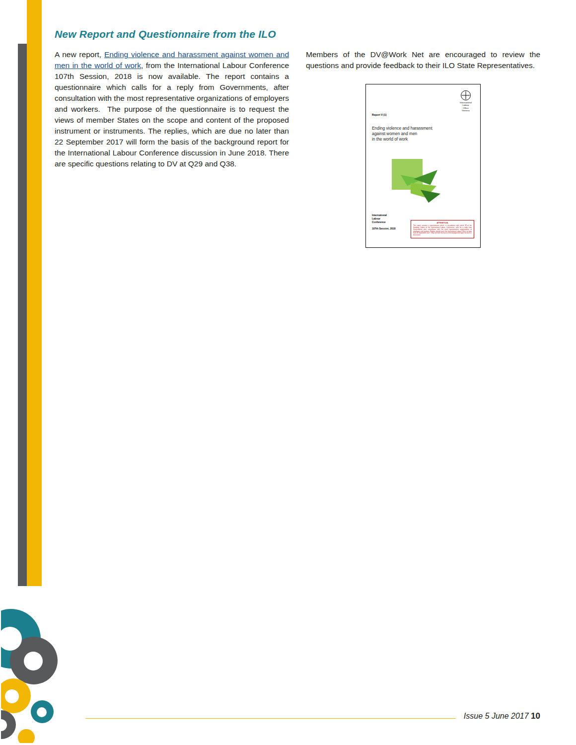New Report and Questionnaire from the ILO
A new report, Ending violence and harassment against women and men in the world of work, from the International Labour Conference 107th Session, 2018 is now available. The report contains a questionnaire which calls for a reply from Governments, after consultation with the most representative organizations of employers and workers. The purpose of the questionnaire is to request the views of member States on the scope and content of the proposed instrument or instruments. The replies, which are due no later than 22 September 2017 will form the basis of the background report for the International Labour Conference discussion in June 2018. There are specific questions relating to DV at Q29 and Q38.
Members of the DV@Work Net are encouraged to review the questions and provide feedback to their ILO State Representatives.
International
Labour
Office
Geneva
Report V (1)
Ending violence and harassment
against women and men
in the world of work
International
Labour
Conference
107th Session, 2018
ATTENTION This report contains a questionnaire which, in accordance with article 39 of the Standing Orders of the International Labour Conference, calls for a reply from Governments after consultation with the most representative organizations of employers and workers. Replies should reach the International Labour Office no later than 22 September 2017. They will form the basis of the background report for the ILC discussion.
Issue 5 June 2017 10